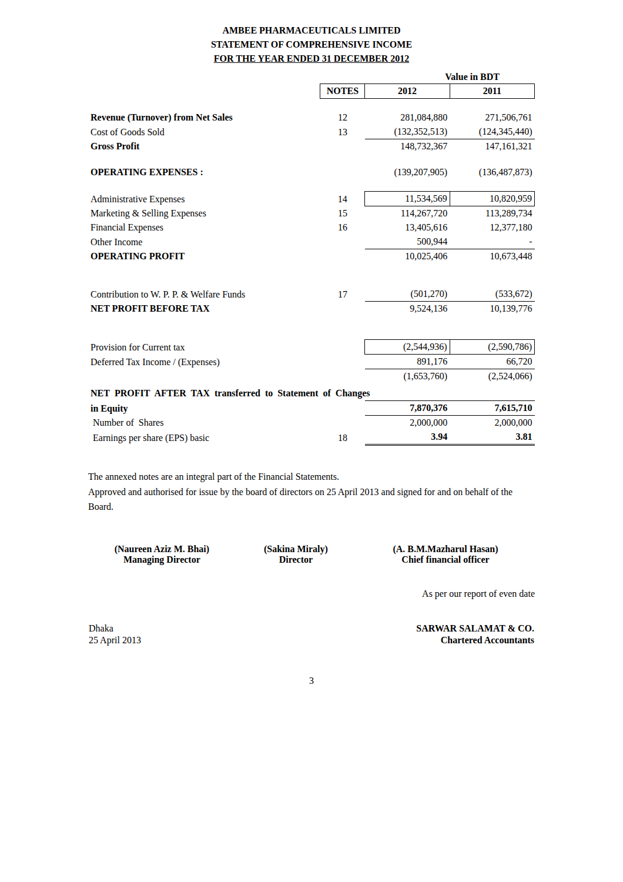AMBEE PHARMACEUTICALS LIMITED
STATEMENT OF COMPREHENSIVE INCOME
FOR THE YEAR ENDED 31 DECEMBER 2012
Value in BDT
| | NOTES | 2012 | 2011 |
| Revenue (Turnover) from Net Sales | 12 | 281,084,880 | 271,506,761 |
| Cost of Goods Sold | 13 | (132,352,513) | (124,345,440) |
| Gross Profit | | 148,732,367 | 147,161,321 |
| OPERATING EXPENSES : | | (139,207,905) | (136,487,873) |
| Administrative Expenses | 14 | 11,534,569 | 10,820,959 |
| Marketing & Selling Expenses | 15 | 114,267,720 | 113,289,734 |
| Financial Expenses | 16 | 13,405,616 | 12,377,180 |
| Other Income | | 500,944 | - |
| OPERATING PROFIT | | 10,025,406 | 10,673,448 |
| Contribution to W. P. P. & Welfare Funds | 17 | (501,270) | (533,672) |
| NET PROFIT BEFORE TAX | | 9,524,136 | 10,139,776 |
| Provision for Current tax | | (2,544,936) | (2,590,786) |
| Deferred Tax Income / (Expenses) | | 891,176 | 66,720 |
| | | (1,653,760) | (2,524,066) |
| NET PROFIT AFTER TAX transferred to Statement of Changes |
| in Equity | | 7,870,376 | 7,615,710 |
| Number of Shares | | 2,000,000 | 2,000,000 |
| Earnings per share (EPS) basic | 18 | 3.94 | 3.81 |
The annexed notes are an integral part of the Financial Statements.
Approved and authorised for issue by the board of directors on 25 April 2013 and signed for and on behalf of the Board.
| (Naureen Aziz M. Bhai) Managing Director | (Sakina Miraly) Director | (A. B.M.Mazharul Hasan) Chief financial officer |
As per our report of even date
| Dhaka | SARWAR SALAMAT & CO. |
| 25 April 2013 | Chartered Accountants |
3